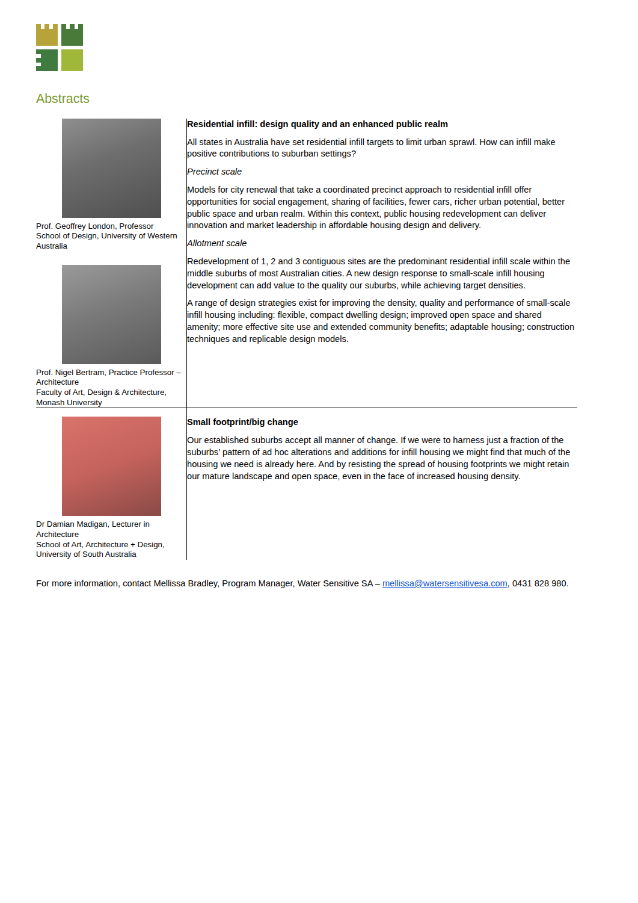Abstracts
| Prof. Geoffrey London, Professor School of Design, University of Western Australia Prof. Nigel Bertram, Practice Professor – Architecture Faculty of Art, Design & Architecture, Monash University | Residential infill: design quality and an enhanced public realm All states in Australia have set residential infill targets to limit urban sprawl. How can infill make positive contributions to suburban settings? Precinct scale Models for city renewal that take a coordinated precinct approach to residential infill offer opportunities for social engagement, sharing of facilities, fewer cars, richer urban potential, better public space and urban realm. Within this context, public housing redevelopment can deliver innovation and market leadership in affordable housing design and delivery. Allotment scale Redevelopment of 1, 2 and 3 contiguous sites are the predominant residential infill scale within the middle suburbs of most Australian cities. A new design response to small-scale infill housing development can add value to the quality our suburbs, while achieving target densities. A range of design strategies exist for improving the density, quality and performance of small-scale infill housing including: flexible, compact dwelling design; improved open space and shared amenity; more effective site use and extended community benefits; adaptable housing; construction techniques and replicable design models. |
| Dr Damian Madigan, Lecturer in Architecture School of Art, Architecture + Design, University of South Australia | Small footprint/big change Our established suburbs accept all manner of change. If we were to harness just a fraction of the suburbs’ pattern of ad hoc alterations and additions for infill housing we might find that much of the housing we need is already here. And by resisting the spread of housing footprints we might retain our mature landscape and open space, even in the face of increased housing density. |
For more information, contact Mellissa Bradley, Program Manager, Water Sensitive SA – mellissa@watersensitivesa.com, 0431 828 980.